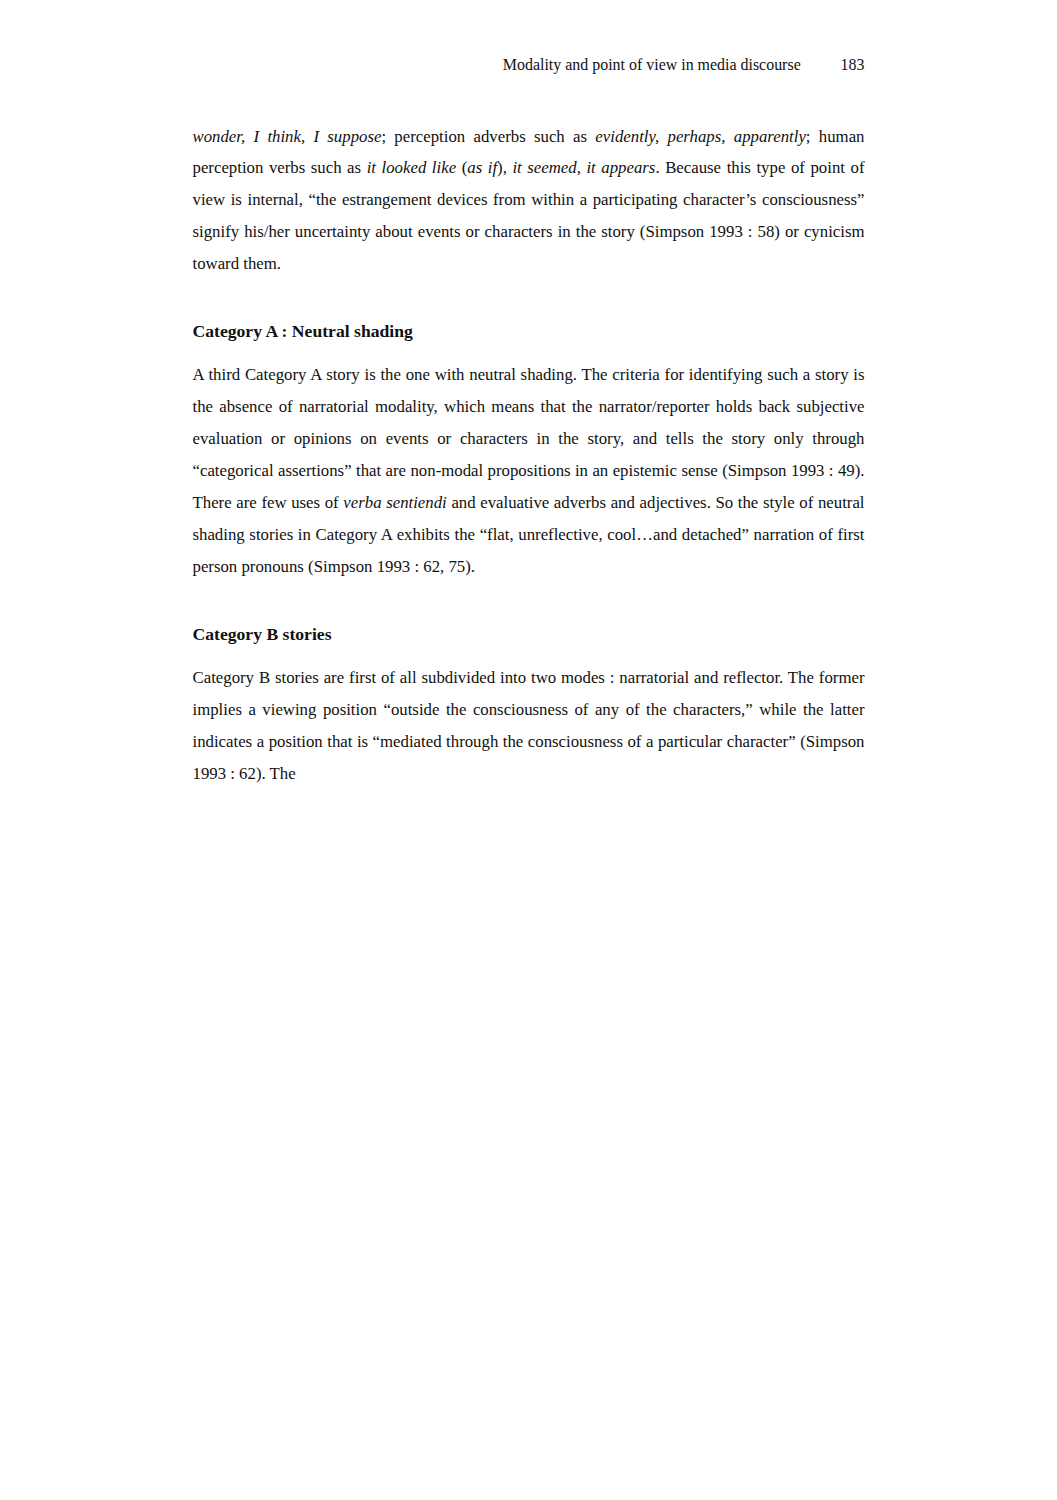Modality and point of view in media discourse 183
wonder, I think, I suppose; perception adverbs such as evidently, perhaps, apparently; human perception verbs such as it looked like (as if), it seemed, it appears. Because this type of point of view is internal, “the estrangement devices from within a participating character’s consciousness” signify his/her uncertainty about events or characters in the story (Simpson 1993 : 58) or cynicism toward them.
Category A : Neutral shading
A third Category A story is the one with neutral shading. The criteria for identifying such a story is the absence of narratorial modality, which means that the narrator/reporter holds back subjective evaluation or opinions on events or characters in the story, and tells the story only through “categorical assertions” that are non-modal propositions in an epistemic sense (Simpson 1993 : 49). There are few uses of verba sentiendi and evaluative adverbs and adjectives. So the style of neutral shading stories in Category A exhibits the “flat, unreflective, cool…and detached” narration of first person pronouns (Simpson 1993 : 62, 75).
Category B stories
Category B stories are first of all subdivided into two modes : narratorial and reflector. The former implies a viewing position “outside the consciousness of any of the characters,” while the latter indicates a position that is “mediated through the consciousness of a particular character” (Simpson 1993 : 62). The